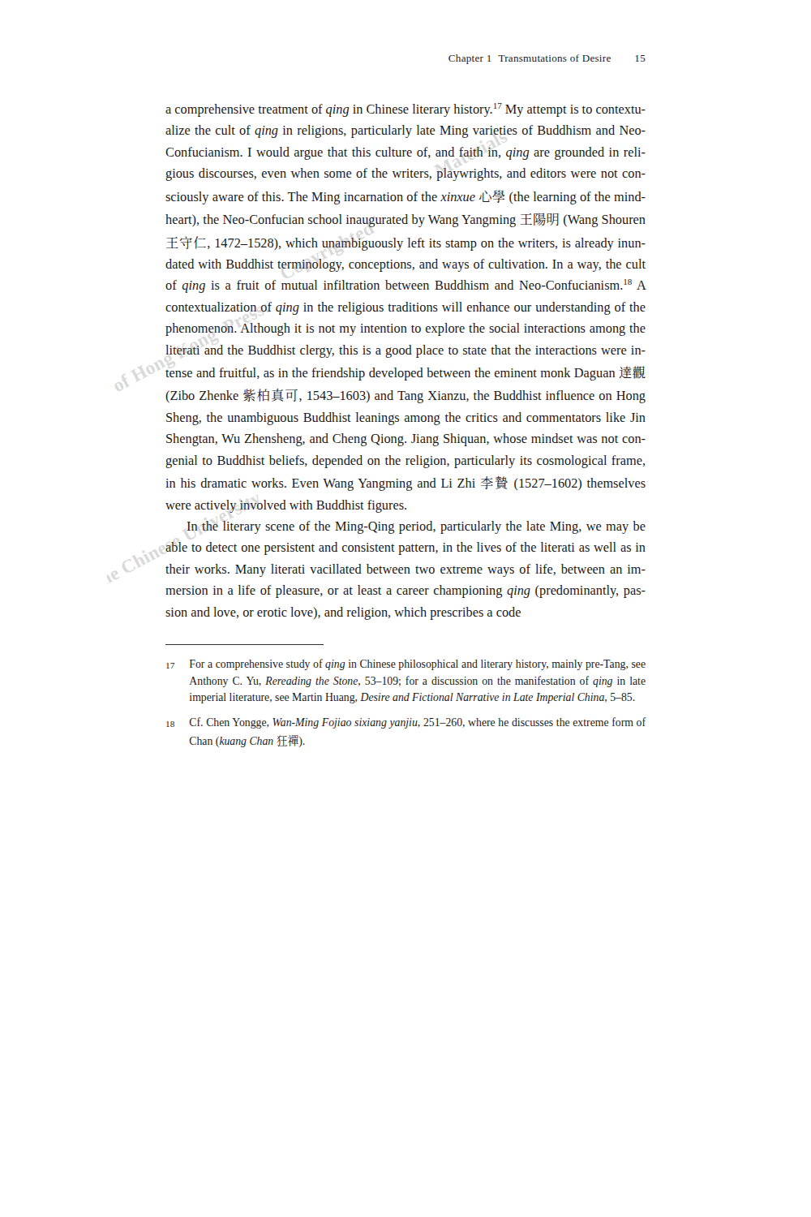Chapter 1 Transmutations of Desire 15
a comprehensive treatment of qing in Chinese literary history.17 My attempt is to contextualize the cult of qing in religions, particularly late Ming varieties of Buddhism and Neo-Confucianism. I would argue that this culture of, and faith in, qing are grounded in religious discourses, even when some of the writers, playwrights, and editors were not consciously aware of this. The Ming incarnation of the xinxue 心學 (the learning of the mind-heart), the Neo-Confucian school inaugurated by Wang Yangming 王陽明 (Wang Shouren 王守仁, 1472–1528), which unambiguously left its stamp on the writers, is already inundated with Buddhist terminology, conceptions, and ways of cultivation. In a way, the cult of qing is a fruit of mutual infiltration between Buddhism and Neo-Confucianism.18 A contextualization of qing in the religious traditions will enhance our understanding of the phenomenon. Although it is not my intention to explore the social interactions among the literati and the Buddhist clergy, this is a good place to state that the interactions were intense and fruitful, as in the friendship developed between the eminent monk Daguan 達觀 (Zibo Zhenke 紫柏真可, 1543–1603) and Tang Xianzu, the Buddhist influence on Hong Sheng, the unambiguous Buddhist leanings among the critics and commentators like Jin Shengtan, Wu Zhensheng, and Cheng Qiong. Jiang Shiquan, whose mindset was not congenial to Buddhist beliefs, depended on the religion, particularly its cosmological frame, in his dramatic works. Even Wang Yangming and Li Zhi 李贄 (1527–1602) themselves were actively involved with Buddhist figures.
In the literary scene of the Ming-Qing period, particularly the late Ming, we may be able to detect one persistent and consistent pattern, in the lives of the literati as well as in their works. Many literati vacillated between two extreme ways of life, between an immersion in a life of pleasure, or at least a career championing qing (predominantly, passion and love, or erotic love), and religion, which prescribes a code
17
For a comprehensive study of qing in Chinese philosophical and literary history, mainly pre-Tang, see Anthony C. Yu, Rereading the Stone, 53–109; for a discussion on the manifestation of qing in late imperial literature, see Martin Huang, Desire and Fictional Narrative in Late Imperial China, 5–85.
18
Cf. Chen Yongge, Wan-Ming Fojiao sixiang yanjiu, 251–260, where he discusses the extreme form of Chan (kuang Chan 狂禪).
Materials
Copyrighted
of Hong Kong Press:
The Chinese University